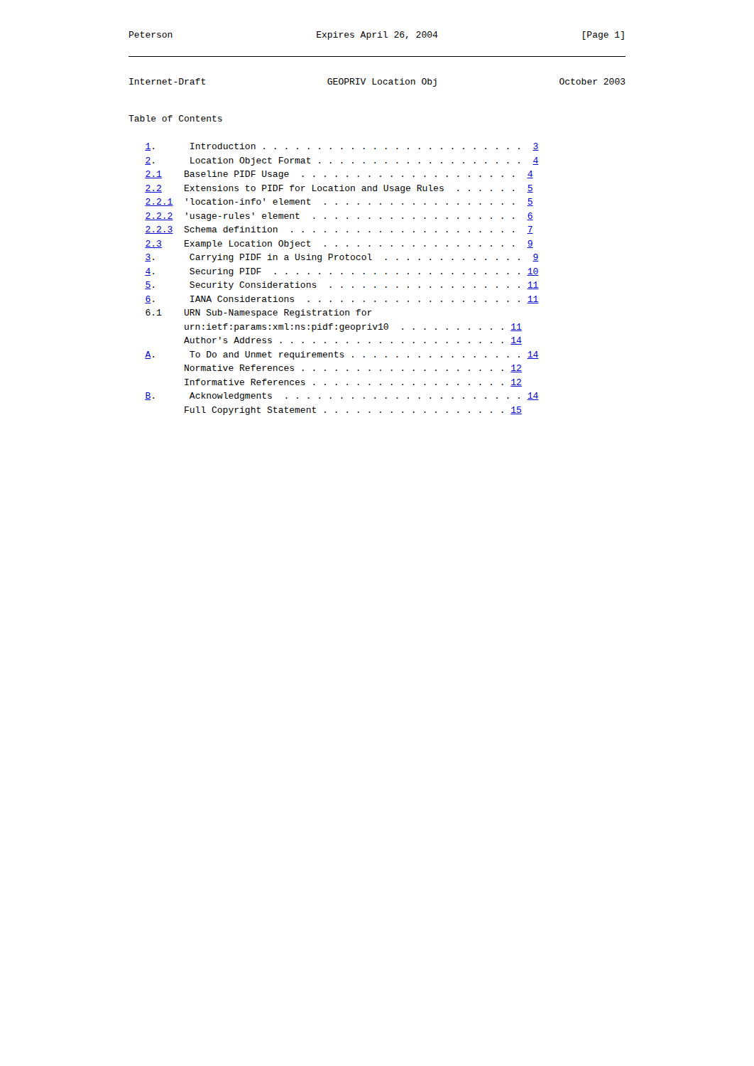Peterson Expires April 26, 2004 [Page 1]
Internet-Draft GEOPRIV Location Obj October 2003
Table of Contents
   1.      Introduction . . . . . . . . . . . . . . . . . . . . . . . .  3
   2.      Location Object Format . . . . . . . . . . . . . . . . . . .  4
   2.1    Baseline PIDF Usage  . . . . . . . . . . . . . . . . . . . .  4
   2.2    Extensions to PIDF for Location and Usage Rules  . . . . . .  5
   2.2.1  'location-info' element  . . . . . . . . . . . . . . . . . .  5
   2.2.2  'usage-rules' element  . . . . . . . . . . . . . . . . . . .  6
   2.2.3  Schema definition  . . . . . . . . . . . . . . . . . . . . .  7
   2.3    Example Location Object  . . . . . . . . . . . . . . . . . .  9
   3.      Carrying PIDF in a Using Protocol  . . . . . . . . . . . . .  9
   4.      Securing PIDF  . . . . . . . . . . . . . . . . . . . . . . . 10
   5.      Security Considerations  . . . . . . . . . . . . . . . . . . 11
   6.      IANA Considerations  . . . . . . . . . . . . . . . . . . . . 11
   6.1    URN Sub-Namespace Registration for
          urn:ietf:params:xml:ns:pidf:geopriv10  . . . . . . . . . . 11
          Author's Address . . . . . . . . . . . . . . . . . . . . . 14
   A.      To Do and Unmet requirements . . . . . . . . . . . . . . . . 14
          Normative References . . . . . . . . . . . . . . . . . . . 12
          Informative References . . . . . . . . . . . . . . . . . . 12
   B.      Acknowledgments  . . . . . . . . . . . . . . . . . . . . . . 14
          Full Copyright Statement . . . . . . . . . . . . . . . . . 15